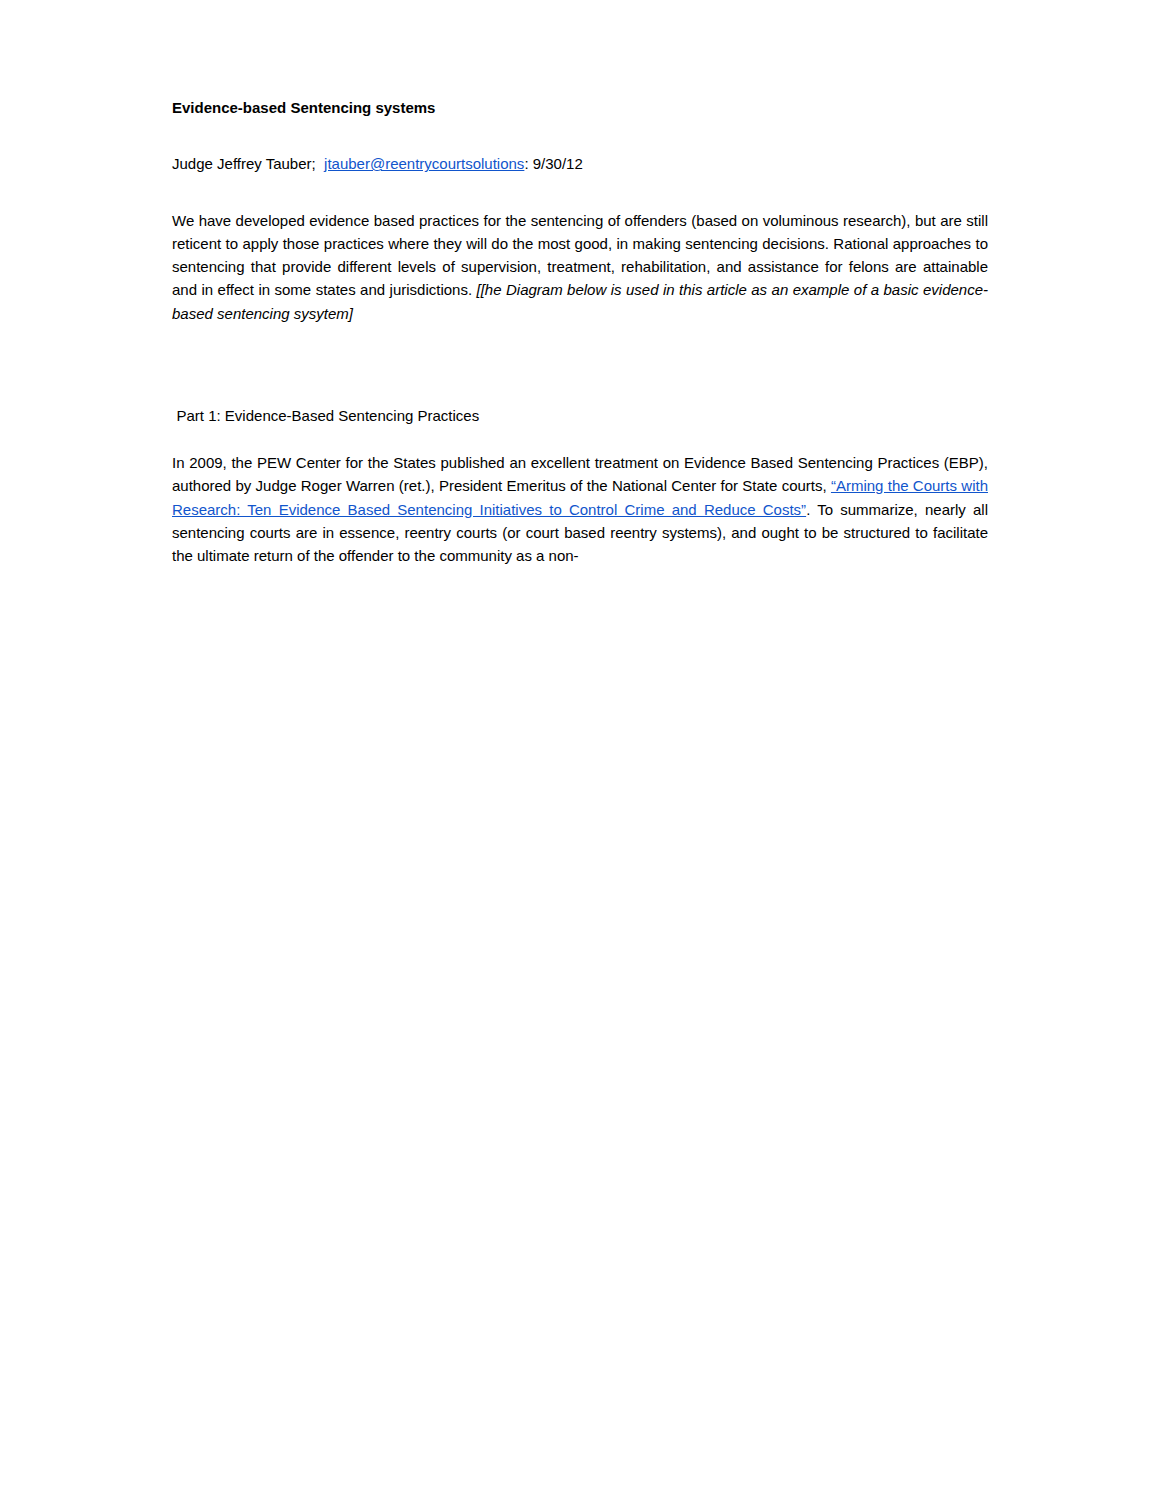Evidence-based Sentencing systems
Judge Jeffrey Tauber; jtauber@reentrycourtsolutions: 9/30/12
We have developed evidence based practices for the sentencing of offenders (based on voluminous research), but are still reticent to apply those practices where they will do the most good, in making sentencing decisions. Rational approaches to sentencing that provide different levels of supervision, treatment, rehabilitation, and assistance for felons are attainable and in effect in some states and jurisdictions. [[he Diagram below is used in this article as an example of a basic evidence-based sentencing sysytem]
Part 1: Evidence-Based Sentencing Practices
In 2009, the PEW Center for the States published an excellent treatment on Evidence Based Sentencing Practices (EBP), authored by Judge Roger Warren (ret.), President Emeritus of the National Center for State courts, “Arming the Courts with Research: Ten Evidence Based Sentencing Initiatives to Control Crime and Reduce Costs”. To summarize, nearly all sentencing courts are in essence, reentry courts (or court based reentry systems), and ought to be structured to facilitate the ultimate return of the offender to the community as a non-